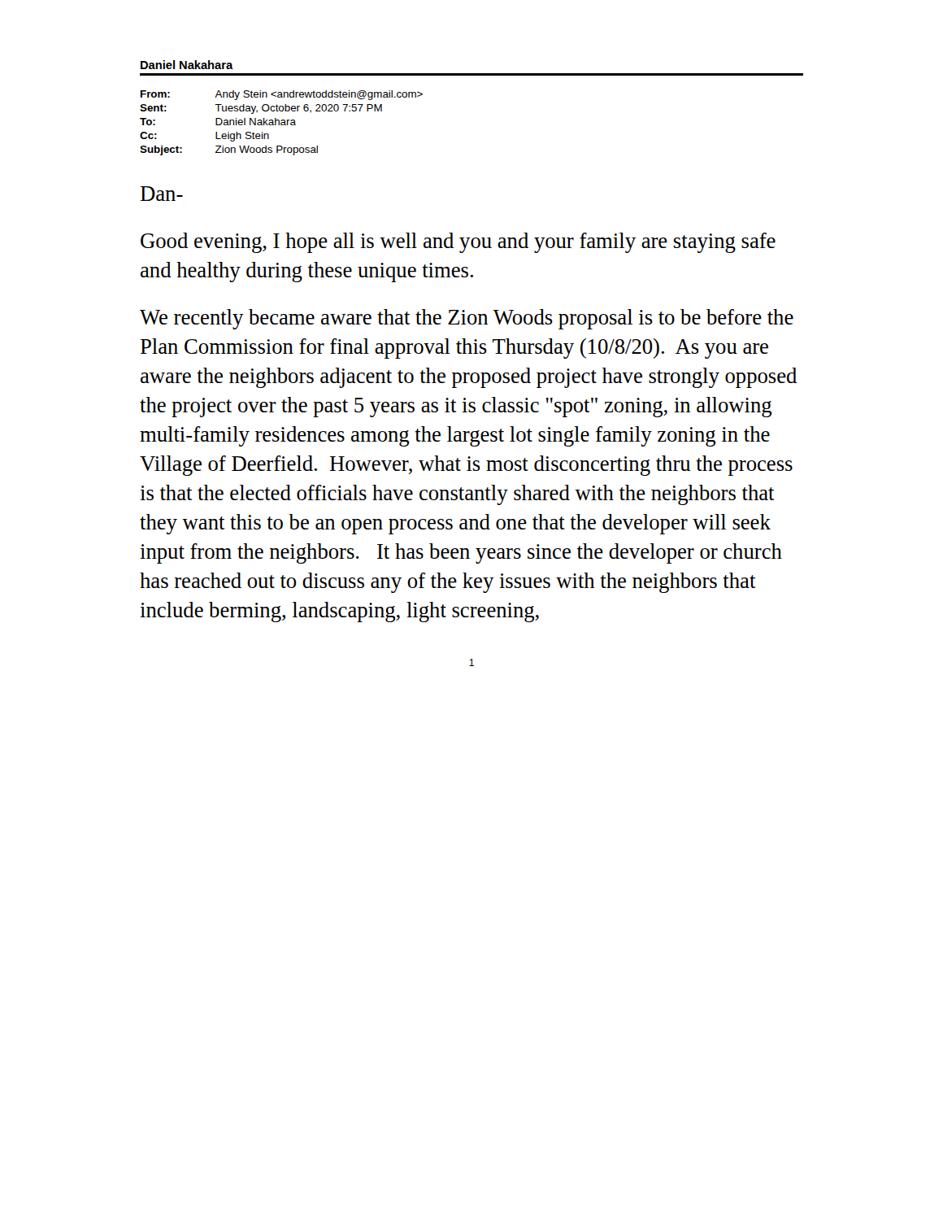Daniel Nakahara
| From: | Andy Stein <andrewtoddstein@gmail.com> |
| Sent: | Tuesday, October 6, 2020 7:57 PM |
| To: | Daniel Nakahara |
| Cc: | Leigh Stein |
| Subject: | Zion Woods Proposal |
Dan-
Good evening, I hope all is well and you and your family are staying safe and healthy during these unique times.
We recently became aware that the Zion Woods proposal is to be before the Plan Commission for final approval this Thursday (10/8/20). As you are aware the neighbors adjacent to the proposed project have strongly opposed the project over the past 5 years as it is classic "spot" zoning, in allowing multi-family residences among the largest lot single family zoning in the Village of Deerfield. However, what is most disconcerting thru the process is that the elected officials have constantly shared with the neighbors that they want this to be an open process and one that the developer will seek input from the neighbors. It has been years since the developer or church has reached out to discuss any of the key issues with the neighbors that include berming, landscaping, light screening,
1